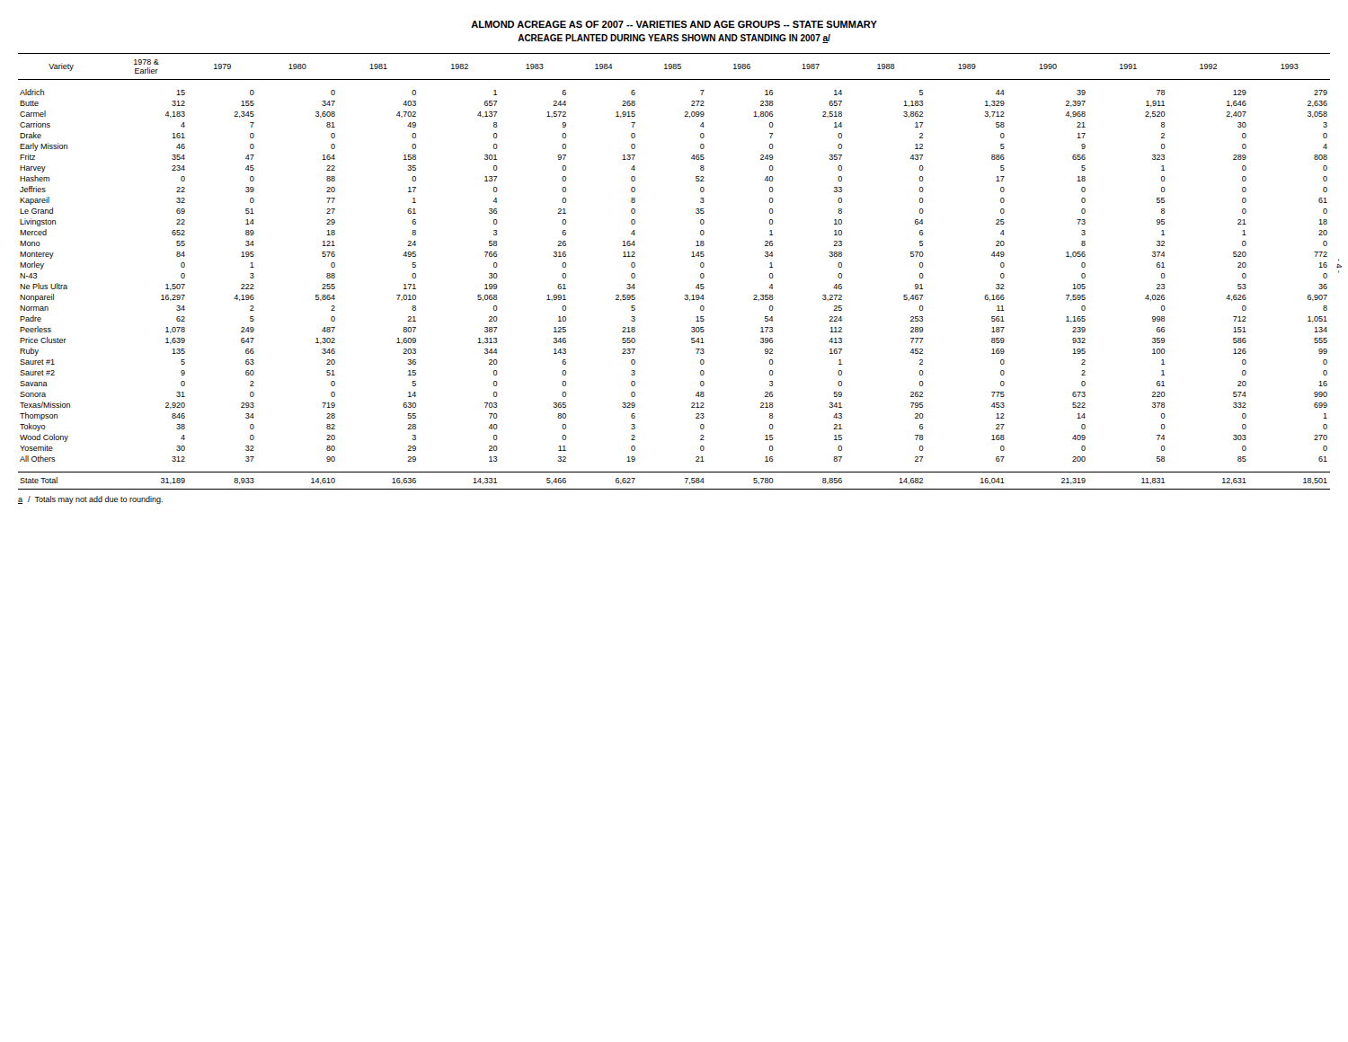- 4 -
ALMOND ACREAGE AS OF 2007 -- VARIETIES AND AGE GROUPS -- STATE SUMMARY
ACREAGE PLANTED DURING YEARS SHOWN AND STANDING IN 2007 a/
| Variety | 1978 & Earlier | 1979 | 1980 | 1981 | 1982 | 1983 | 1984 | 1985 | 1986 | 1987 | 1988 | 1989 | 1990 | 1991 | 1992 | 1993 |
| --- | --- | --- | --- | --- | --- | --- | --- | --- | --- | --- | --- | --- | --- | --- | --- | --- |
| Aldrich | 15 | 0 | 0 | 0 | 1 | 6 | 6 | 7 | 16 | 14 | 5 | 44 | 39 | 78 | 129 | 279 |
| Butte | 312 | 155 | 347 | 403 | 657 | 244 | 268 | 272 | 238 | 657 | 1,183 | 1,329 | 2,397 | 1,911 | 1,646 | 2,636 |
| Carmel | 4,183 | 2,345 | 3,608 | 4,702 | 4,137 | 1,572 | 1,915 | 2,099 | 1,806 | 2,518 | 3,862 | 3,712 | 4,968 | 2,520 | 2,407 | 3,058 |
| Carrions | 4 | 7 | 81 | 49 | 8 | 9 | 7 | 4 | 0 | 14 | 17 | 58 | 21 | 8 | 30 | 3 |
| Drake | 161 | 0 | 0 | 0 | 0 | 0 | 0 | 0 | 7 | 0 | 2 | 0 | 17 | 2 | 0 | 0 |
| Early Mission | 46 | 0 | 0 | 0 | 0 | 0 | 0 | 0 | 0 | 0 | 12 | 5 | 9 | 0 | 0 | 4 |
| Fritz | 354 | 47 | 164 | 158 | 301 | 97 | 137 | 465 | 249 | 357 | 437 | 886 | 656 | 323 | 289 | 808 |
| Harvey | 234 | 45 | 22 | 35 | 0 | 0 | 4 | 8 | 0 | 0 | 0 | 5 | 5 | 1 | 0 | 0 |
| Hashem | 0 | 0 | 88 | 0 | 137 | 0 | 0 | 52 | 40 | 0 | 0 | 17 | 18 | 0 | 0 | 0 |
| Jeffries | 22 | 39 | 20 | 17 | 0 | 0 | 0 | 0 | 0 | 33 | 0 | 0 | 0 | 0 | 0 | 0 |
| Kapareil | 32 | 0 | 77 | 1 | 4 | 0 | 8 | 3 | 0 | 0 | 0 | 0 | 0 | 55 | 0 | 61 |
| Le Grand | 69 | 51 | 27 | 61 | 36 | 21 | 0 | 35 | 0 | 8 | 0 | 0 | 0 | 8 | 0 | 0 |
| Livingston | 22 | 14 | 29 | 6 | 0 | 0 | 0 | 0 | 0 | 10 | 64 | 25 | 73 | 95 | 21 | 18 |
| Merced | 652 | 89 | 18 | 8 | 3 | 6 | 4 | 0 | 1 | 10 | 6 | 4 | 3 | 1 | 1 | 20 |
| Mono | 55 | 34 | 121 | 24 | 58 | 26 | 164 | 18 | 26 | 23 | 5 | 20 | 8 | 32 | 0 | 0 |
| Monterey | 84 | 195 | 576 | 495 | 766 | 316 | 112 | 145 | 34 | 388 | 570 | 449 | 1,056 | 374 | 520 | 772 |
| Morley | 0 | 1 | 0 | 5 | 0 | 0 | 0 | 0 | 1 | 0 | 0 | 0 | 0 | 61 | 20 | 16 |
| N-43 | 0 | 3 | 88 | 0 | 30 | 0 | 0 | 0 | 0 | 0 | 0 | 0 | 0 | 0 | 0 | 0 |
| Ne Plus Ultra | 1,507 | 222 | 255 | 171 | 199 | 61 | 34 | 45 | 4 | 46 | 91 | 32 | 105 | 23 | 53 | 36 |
| Nonpareil | 16,297 | 4,196 | 5,864 | 7,010 | 5,068 | 1,991 | 2,595 | 3,194 | 2,358 | 3,272 | 5,467 | 6,166 | 7,595 | 4,026 | 4,626 | 6,907 |
| Norman | 34 | 2 | 2 | 8 | 0 | 0 | 5 | 0 | 0 | 25 | 0 | 11 | 0 | 0 | 0 | 8 |
| Padre | 62 | 5 | 0 | 21 | 20 | 10 | 3 | 15 | 54 | 224 | 253 | 561 | 1,165 | 998 | 712 | 1,051 |
| Peerless | 1,078 | 249 | 487 | 807 | 387 | 125 | 218 | 305 | 173 | 112 | 289 | 187 | 239 | 66 | 151 | 134 |
| Price Cluster | 1,639 | 647 | 1,302 | 1,609 | 1,313 | 346 | 550 | 541 | 396 | 413 | 777 | 859 | 932 | 359 | 586 | 555 |
| Ruby | 135 | 66 | 346 | 203 | 344 | 143 | 237 | 73 | 92 | 167 | 452 | 169 | 195 | 100 | 126 | 99 |
| Sauret #1 | 5 | 63 | 20 | 36 | 20 | 6 | 0 | 0 | 0 | 1 | 2 | 0 | 2 | 1 | 0 | 0 |
| Sauret #2 | 9 | 60 | 51 | 15 | 0 | 0 | 3 | 0 | 0 | 0 | 0 | 0 | 2 | 1 | 0 | 0 |
| Savana | 0 | 2 | 0 | 5 | 0 | 0 | 0 | 0 | 3 | 0 | 0 | 0 | 0 | 61 | 20 | 16 |
| Sonora | 31 | 0 | 0 | 14 | 0 | 0 | 0 | 48 | 26 | 59 | 262 | 775 | 673 | 220 | 574 | 990 |
| Texas/Mission | 2,920 | 293 | 719 | 630 | 703 | 365 | 329 | 212 | 218 | 341 | 795 | 453 | 522 | 378 | 332 | 699 |
| Thompson | 846 | 34 | 28 | 55 | 70 | 80 | 6 | 23 | 8 | 43 | 20 | 12 | 14 | 0 | 0 | 1 |
| Tokoyo | 38 | 0 | 82 | 28 | 40 | 0 | 3 | 0 | 0 | 21 | 6 | 27 | 0 | 0 | 0 | 0 |
| Wood Colony | 4 | 0 | 20 | 3 | 0 | 0 | 2 | 2 | 15 | 15 | 78 | 168 | 409 | 74 | 303 | 270 |
| Yosemite | 30 | 32 | 80 | 29 | 20 | 11 | 0 | 0 | 0 | 0 | 0 | 0 | 0 | 0 | 0 | 0 |
| All Others | 312 | 37 | 90 | 29 | 13 | 32 | 19 | 21 | 16 | 87 | 27 | 67 | 200 | 58 | 85 | 61 |
| State Total | 31,189 | 8,933 | 14,610 | 16,636 | 14,331 | 5,466 | 6,627 | 7,584 | 5,780 | 8,856 | 14,682 | 16,041 | 21,319 | 11,831 | 12,631 | 18,501 |
a/ Totals may not add due to rounding.